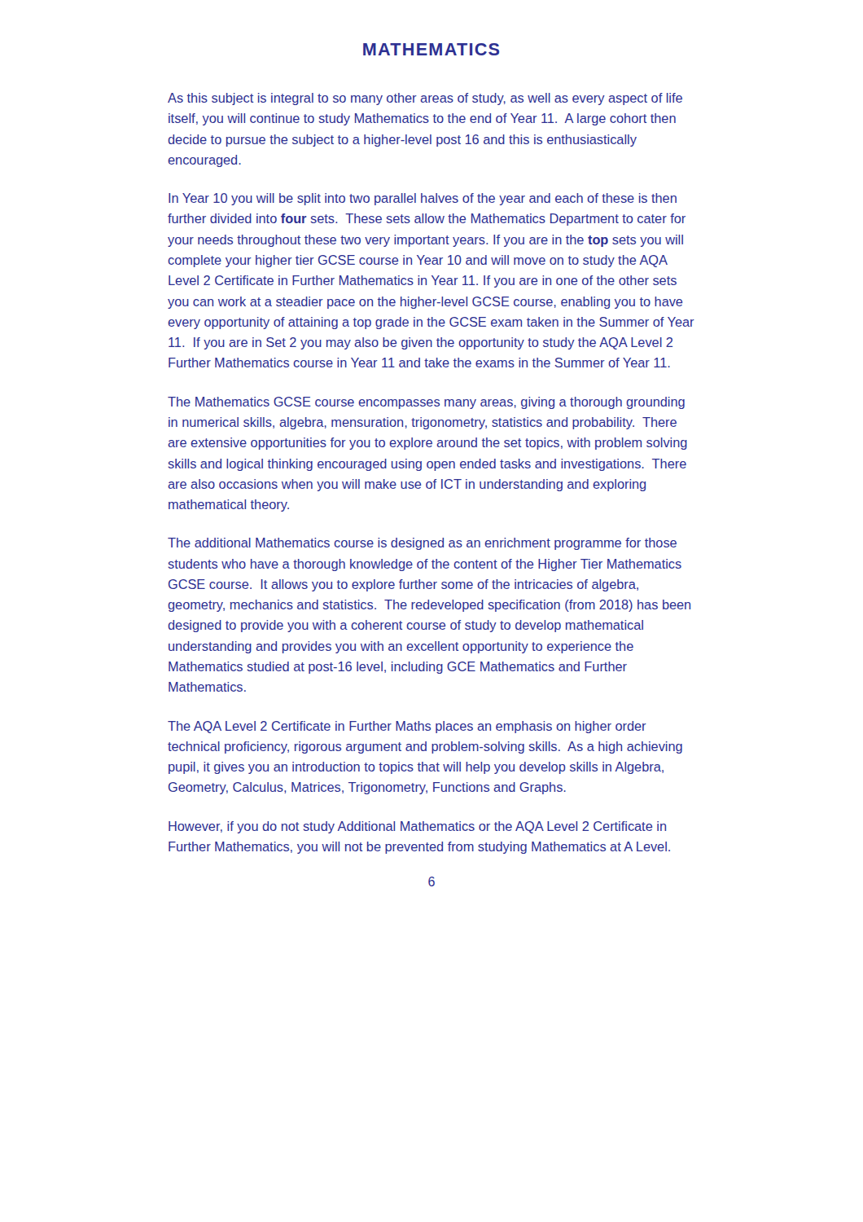MATHEMATICS
As this subject is integral to so many other areas of study, as well as every aspect of life itself, you will continue to study Mathematics to the end of Year 11. A large cohort then decide to pursue the subject to a higher-level post 16 and this is enthusiastically encouraged.
In Year 10 you will be split into two parallel halves of the year and each of these is then further divided into four sets. These sets allow the Mathematics Department to cater for your needs throughout these two very important years. If you are in the top sets you will complete your higher tier GCSE course in Year 10 and will move on to study the AQA Level 2 Certificate in Further Mathematics in Year 11. If you are in one of the other sets you can work at a steadier pace on the higher-level GCSE course, enabling you to have every opportunity of attaining a top grade in the GCSE exam taken in the Summer of Year 11. If you are in Set 2 you may also be given the opportunity to study the AQA Level 2 Further Mathematics course in Year 11 and take the exams in the Summer of Year 11.
The Mathematics GCSE course encompasses many areas, giving a thorough grounding in numerical skills, algebra, mensuration, trigonometry, statistics and probability. There are extensive opportunities for you to explore around the set topics, with problem solving skills and logical thinking encouraged using open ended tasks and investigations. There are also occasions when you will make use of ICT in understanding and exploring mathematical theory.
The additional Mathematics course is designed as an enrichment programme for those students who have a thorough knowledge of the content of the Higher Tier Mathematics GCSE course. It allows you to explore further some of the intricacies of algebra, geometry, mechanics and statistics. The redeveloped specification (from 2018) has been designed to provide you with a coherent course of study to develop mathematical understanding and provides you with an excellent opportunity to experience the Mathematics studied at post-16 level, including GCE Mathematics and Further Mathematics.
The AQA Level 2 Certificate in Further Maths places an emphasis on higher order technical proficiency, rigorous argument and problem-solving skills. As a high achieving pupil, it gives you an introduction to topics that will help you develop skills in Algebra, Geometry, Calculus, Matrices, Trigonometry, Functions and Graphs.
However, if you do not study Additional Mathematics or the AQA Level 2 Certificate in Further Mathematics, you will not be prevented from studying Mathematics at A Level.
6